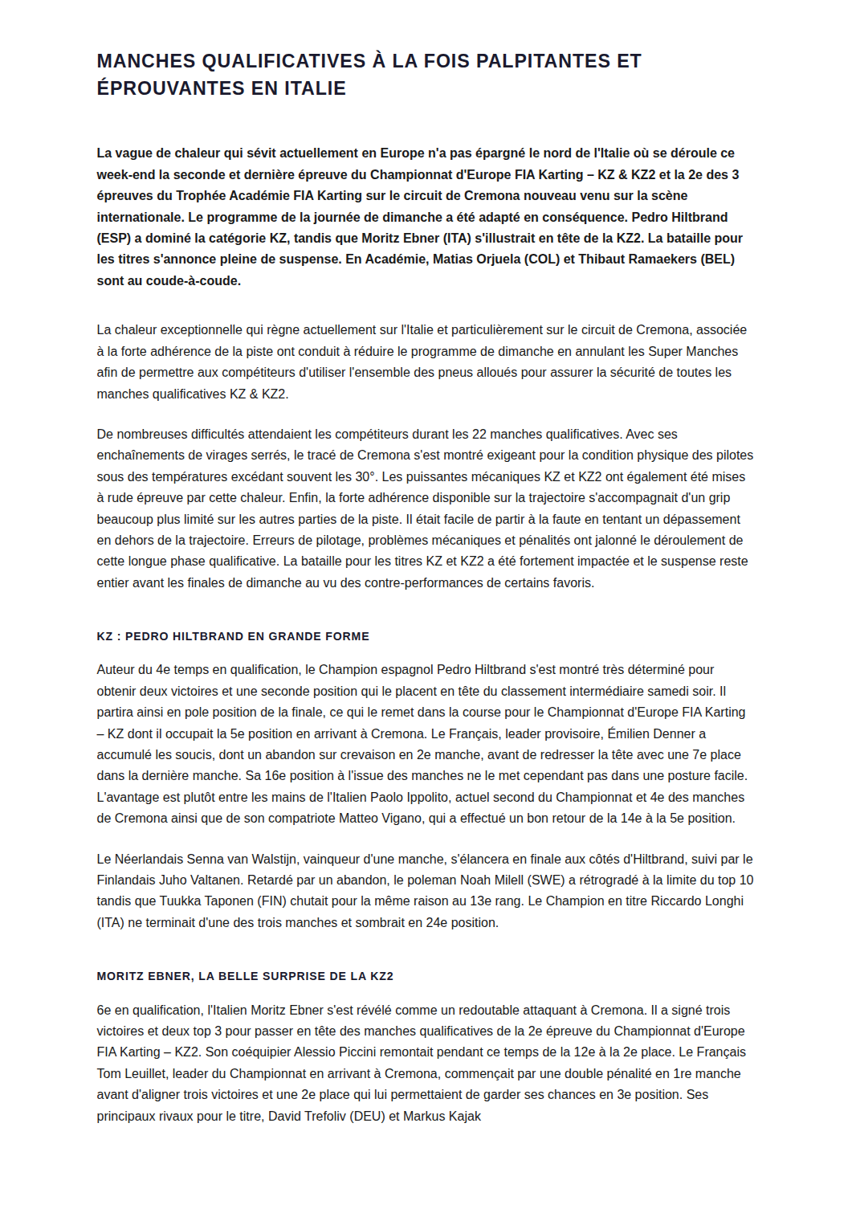Manches qualificatives à la fois palpitantes et éprouvantes en Italie
La vague de chaleur qui sévit actuellement en Europe n'a pas épargné le nord de l'Italie où se déroule ce week-end la seconde et dernière épreuve du Championnat d'Europe FIA Karting – KZ & KZ2 et la 2e des 3 épreuves du Trophée Académie FIA Karting sur le circuit de Cremona nouveau venu sur la scène internationale. Le programme de la journée de dimanche a été adapté en conséquence. Pedro Hiltbrand (ESP) a dominé la catégorie KZ, tandis que Moritz Ebner (ITA) s'illustrait en tête de la KZ2. La bataille pour les titres s'annonce pleine de suspense. En Académie, Matias Orjuela (COL) et Thibaut Ramaekers (BEL) sont au coude-à-coude.
La chaleur exceptionnelle qui règne actuellement sur l'Italie et particulièrement sur le circuit de Cremona, associée à la forte adhérence de la piste ont conduit à réduire le programme de dimanche en annulant les Super Manches afin de permettre aux compétiteurs d'utiliser l'ensemble des pneus alloués pour assurer la sécurité de toutes les manches qualificatives KZ & KZ2.
De nombreuses difficultés attendaient les compétiteurs durant les 22 manches qualificatives. Avec ses enchaînements de virages serrés, le tracé de Cremona s'est montré exigeant pour la condition physique des pilotes sous des températures excédant souvent les 30°. Les puissantes mécaniques KZ et KZ2 ont également été mises à rude épreuve par cette chaleur. Enfin, la forte adhérence disponible sur la trajectoire s'accompagnait d'un grip beaucoup plus limité sur les autres parties de la piste. Il était facile de partir à la faute en tentant un dépassement en dehors de la trajectoire. Erreurs de pilotage, problèmes mécaniques et pénalités ont jalonné le déroulement de cette longue phase qualificative. La bataille pour les titres KZ et KZ2 a été fortement impactée et le suspense reste entier avant les finales de dimanche au vu des contre-performances de certains favoris.
KZ : Pedro Hiltbrand en grande forme
Auteur du 4e temps en qualification, le Champion espagnol Pedro Hiltbrand s'est montré très déterminé pour obtenir deux victoires et une seconde position qui le placent en tête du classement intermédiaire samedi soir. Il partira ainsi en pole position de la finale, ce qui le remet dans la course pour le Championnat d'Europe FIA Karting – KZ dont il occupait la 5e position en arrivant à Cremona. Le Français, leader provisoire, Émilien Denner a accumulé les soucis, dont un abandon sur crevaison en 2e manche, avant de redresser la tête avec une 7e place dans la dernière manche. Sa 16e position à l'issue des manches ne le met cependant pas dans une posture facile. L'avantage est plutôt entre les mains de l'Italien Paolo Ippolito, actuel second du Championnat et 4e des manches de Cremona ainsi que de son compatriote Matteo Vigano, qui a effectué un bon retour de la 14e à la 5e position.
Le Néerlandais Senna van Walstijn, vainqueur d'une manche, s'élancera en finale aux côtés d'Hiltbrand, suivi par le Finlandais Juho Valtanen. Retardé par un abandon, le poleman Noah Milell (SWE) a rétrogradé à la limite du top 10 tandis que Tuukka Taponen (FIN) chutait pour la même raison au 13e rang. Le Champion en titre Riccardo Longhi (ITA) ne terminait d'une des trois manches et sombrait en 24e position.
Moritz Ebner, la belle surprise de la KZ2
6e en qualification, l'Italien Moritz Ebner s'est révélé comme un redoutable attaquant à Cremona. Il a signé trois victoires et deux top 3 pour passer en tête des manches qualificatives de la 2e épreuve du Championnat d'Europe FIA Karting – KZ2. Son coéquipier Alessio Piccini remontait pendant ce temps de la 12e à la 2e place. Le Français Tom Leuillet, leader du Championnat en arrivant à Cremona, commençait par une double pénalité en 1re manche avant d'aligner trois victoires et une 2e place qui lui permettaient de garder ses chances en 3e position. Ses principaux rivaux pour le titre, David Trefoliv (DEU) et Markus Kajak